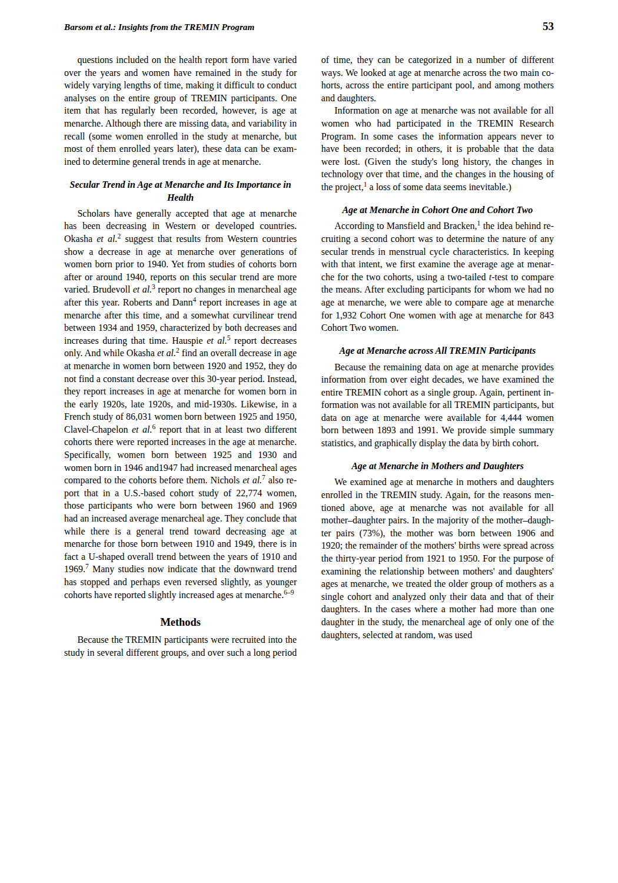Barsom et al.: Insights from the TREMIN Program 53
questions included on the health report form have varied over the years and women have remained in the study for widely varying lengths of time, making it difficult to conduct analyses on the entire group of TREMIN participants. One item that has regularly been recorded, however, is age at menarche. Although there are missing data, and variability in recall (some women enrolled in the study at menarche, but most of them enrolled years later), these data can be examined to determine general trends in age at menarche.
Secular Trend in Age at Menarche and Its Importance in Health
Scholars have generally accepted that age at menarche has been decreasing in Western or developed countries. Okasha et al.2 suggest that results from Western countries show a decrease in age at menarche over generations of women born prior to 1940. Yet from studies of cohorts born after or around 1940, reports on this secular trend are more varied. Brudevoll et al.3 report no changes in menarcheal age after this year. Roberts and Dann4 report increases in age at menarche after this time, and a somewhat curvilinear trend between 1934 and 1959, characterized by both decreases and increases during that time. Hauspie et al.5 report decreases only. And while Okasha et al.2 find an overall decrease in age at menarche in women born between 1920 and 1952, they do not find a constant decrease over this 30-year period. Instead, they report increases in age at menarche for women born in the early 1920s, late 1920s, and mid-1930s. Likewise, in a French study of 86,031 women born between 1925 and 1950, Clavel-Chapelon et al.6 report that in at least two different cohorts there were reported increases in the age at menarche. Specifically, women born between 1925 and 1930 and women born in 1946 and1947 had increased menarcheal ages compared to the cohorts before them. Nichols et al.7 also report that in a U.S.-based cohort study of 22,774 women, those participants who were born between 1960 and 1969 had an increased average menarcheal age. They conclude that while there is a general trend toward decreasing age at menarche for those born between 1910 and 1949, there is in fact a U-shaped overall trend between the years of 1910 and 1969.7 Many studies now indicate that the downward trend has stopped and perhaps even reversed slightly, as younger cohorts have reported slightly increased ages at menarche.6–9
Methods
Because the TREMIN participants were recruited into the study in several different groups, and over such a long period of time, they can be categorized in a number of different ways. We looked at age at menarche across the two main cohorts, across the entire participant pool, and among mothers and daughters.
Information on age at menarche was not available for all women who had participated in the TREMIN Research Program. In some cases the information appears never to have been recorded; in others, it is probable that the data were lost. (Given the study's long history, the changes in technology over that time, and the changes in the housing of the project,1 a loss of some data seems inevitable.)
Age at Menarche in Cohort One and Cohort Two
According to Mansfield and Bracken,1 the idea behind recruiting a second cohort was to determine the nature of any secular trends in menstrual cycle characteristics. In keeping with that intent, we first examine the average age at menarche for the two cohorts, using a two-tailed t-test to compare the means. After excluding participants for whom we had no age at menarche, we were able to compare age at menarche for 1,932 Cohort One women with age at menarche for 843 Cohort Two women.
Age at Menarche across All TREMIN Participants
Because the remaining data on age at menarche provides information from over eight decades, we have examined the entire TREMIN cohort as a single group. Again, pertinent information was not available for all TREMIN participants, but data on age at menarche were available for 4,444 women born between 1893 and 1991. We provide simple summary statistics, and graphically display the data by birth cohort.
Age at Menarche in Mothers and Daughters
We examined age at menarche in mothers and daughters enrolled in the TREMIN study. Again, for the reasons mentioned above, age at menarche was not available for all mother–daughter pairs. In the majority of the mother–daughter pairs (73%), the mother was born between 1906 and 1920; the remainder of the mothers' births were spread across the thirty-year period from 1921 to 1950. For the purpose of examining the relationship between mothers' and daughters' ages at menarche, we treated the older group of mothers as a single cohort and analyzed only their data and that of their daughters. In the cases where a mother had more than one daughter in the study, the menarcheal age of only one of the daughters, selected at random, was used